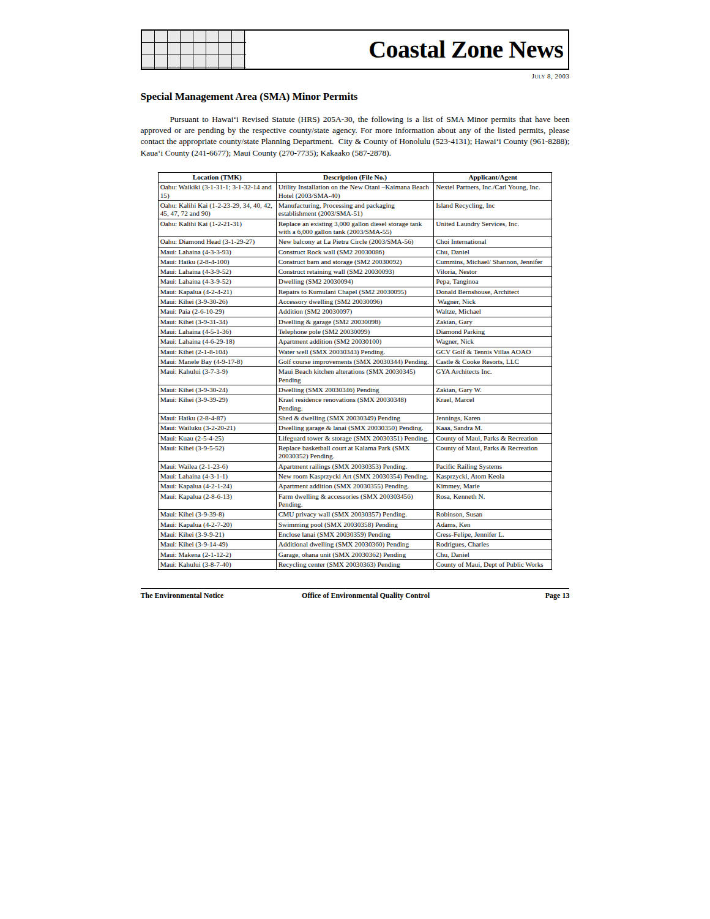Coastal Zone News
July 8, 2003
Special Management Area (SMA) Minor Permits
Pursuant to Hawaiʻi Revised Statute (HRS) 205A-30, the following is a list of SMA Minor permits that have been approved or are pending by the respective county/state agency. For more information about any of the listed permits, please contact the appropriate county/state Planning Department. City & County of Honolulu (523-4131); Hawaiʻi County (961-8288); Kauaʻi County (241-6677); Maui County (270-7735); Kakaako (587-2878).
| Location (TMK) | Description (File No.) | Applicant/Agent |
| --- | --- | --- |
| Oahu: Waikiki (3-1-31-1; 3-1-32-14 and 15) | Utility Installation on the New Otani –Kaimana Beach Hotel (2003/SMA-40) | Nextel Partners, Inc./Carl Young, Inc. |
| Oahu: Kalihi Kai (1-2-23-29, 34, 40, 42, 45, 47, 72 and 90) | Manufacturing, Processing and packaging establishment (2003/SMA-51) | Island Recycling, Inc |
| Oahu: Kalihi Kai (1-2-21-31) | Replace an existing 3,000 gallon diesel storage tank with a 6,000 gallon tank (2003/SMA-55) | United Laundry Services, Inc. |
| Oahu: Diamond Head (3-1-29-27) | New balcony at La Pietra Circle (2003/SMA-56) | Choi International |
| Maui: Lahaina (4-3-3-93) | Construct Rock wall (SM2 20030086) | Chu, Daniel |
| Maui: Haiku (2-8-4-100) | Construct barn and storage (SM2 20030092) | Cummins, Michael/ Shannon, Jennifer |
| Maui: Lahaina (4-3-9-52) | Construct retaining wall (SM2 20030093) | Viloria, Nestor |
| Maui: Lahaina (4-3-9-52) | Dwelling (SM2 20030094) | Pepa, Tanginoa |
| Maui: Kapalua (4-2-4-21) | Repairs to Kumulani Chapel (SM2 20030095) | Donald Bernshouse, Architect |
| Maui: Kihei (3-9-30-26) | Accessory dwelling (SM2 20030096) | Wagner, Nick |
| Maui: Paia (2-6-10-29) | Addition (SM2 20030097) | Waltze, Michael |
| Maui: Kihei (3-9-31-34) | Dwelling & garage (SM2 20030098) | Zakian, Gary |
| Maui: Lahaina (4-5-1-36) | Telephone pole (SM2 20030099) | Diamond Parking |
| Maui: Lahaina (4-6-29-18) | Apartment addition (SM2 20030100) | Wagner, Nick |
| Maui: Kihei (2-1-8-104) | Water well (SMX 20030343) Pending. | GCV Golf & Tennis Villas AOAO |
| Maui: Manele Bay (4-9-17-8) | Golf course improvements (SMX 20030344) Pending. | Castle & Cooke Resorts, LLC |
| Maui: Kahului (3-7-3-9) | Maui Beach kitchen alterations (SMX 20030345) Pending | GYA Architects Inc. |
| Maui: Kihei (3-9-30-24) | Dwelling (SMX 20030346) Pending | Zakian, Gary W. |
| Maui: Kihei (3-9-39-29) | Krael residence renovations (SMX 20030348) Pending. | Krael, Marcel |
| Maui: Haiku (2-8-4-87) | Shed & dwelling (SMX 20030349) Pending | Jennings, Karen |
| Maui: Wailuku (3-2-20-21) | Dwelling garage & lanai (SMX 20030350) Pending. | Kaaa, Sandra M. |
| Maui: Kuau (2-5-4-25) | Lifeguard tower & storage (SMX 20030351) Pending. | County of Maui, Parks & Recreation |
| Maui: Kihei (3-9-5-52) | Replace basketball court at Kalama Park (SMX 20030352) Pending. | County of Maui, Parks & Recreation |
| Maui: Wailea (2-1-23-6) | Apartment railings (SMX 20030353) Pending. | Pacific Railing Systems |
| Maui: Lahaina (4-3-1-1) | New room Kasprzycki Art (SMX 20030354) Pending. | Kasprzycki, Atom Keola |
| Maui: Kapalua (4-2-1-24) | Apartment addition (SMX 20030355) Pending. | Kimmey, Marie |
| Maui: Kapalua (2-8-6-13) | Farm dwelling & accessories (SMX 200303456) Pending. | Rosa, Kenneth N. |
| Maui: Kihei (3-9-39-8) | CMU privacy wall (SMX 20030357) Pending. | Robinson, Susan |
| Maui: Kapalua (4-2-7-20) | Swimming pool (SMX 20030358) Pending | Adams, Ken |
| Maui: Kihei (3-9-9-21) | Enclose lanai (SMX 20030359) Pending | Cress-Felipe, Jennifer L. |
| Maui: Kihei (3-9-14-49) | Additional dwelling (SMX 20030360) Pending | Rodrigues, Charles |
| Maui: Makena (2-1-12-2) | Garage, ohana unit (SMX 20030362) Pending | Chu, Daniel |
| Maui: Kahului (3-8-7-40) | Recycling center (SMX 20030363) Pending | County of Maui, Dept of Public Works |
The Environmental Notice
Office of Environmental Quality Control
Page 13